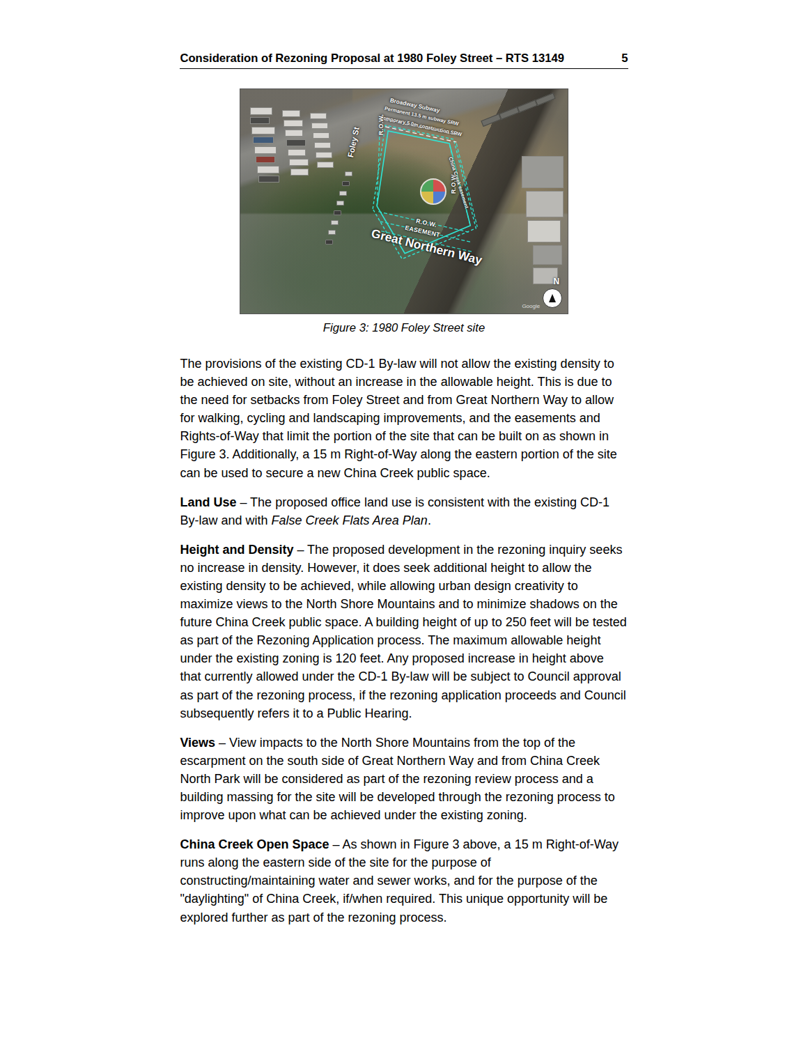Consideration of Rezoning Proposal at 1980 Foley Street – RTS 13149
5
Broadway Subway
Permanent 13.5 m subway SRW
Temporary 5.0m construction SRW
R.O.W.
R.O.W.
China Creek easement
R.O.W.
EASEMENT
Foley St
Great Northern Way
N
Google
Figure 3: 1980 Foley Street site
The provisions of the existing CD-1 By-law will not allow the existing density to be achieved on site, without an increase in the allowable height. This is due to the need for setbacks from Foley Street and from Great Northern Way to allow for walking, cycling and landscaping improvements, and the easements and Rights-of-Way that limit the portion of the site that can be built on as shown in Figure 3. Additionally, a 15 m Right-of-Way along the eastern portion of the site can be used to secure a new China Creek public space.
Land Use – The proposed office land use is consistent with the existing CD-1 By-law and with False Creek Flats Area Plan.
Height and Density – The proposed development in the rezoning inquiry seeks no increase in density. However, it does seek additional height to allow the existing density to be achieved, while allowing urban design creativity to maximize views to the North Shore Mountains and to minimize shadows on the future China Creek public space. A building height of up to 250 feet will be tested as part of the Rezoning Application process. The maximum allowable height under the existing zoning is 120 feet. Any proposed increase in height above that currently allowed under the CD-1 By-law will be subject to Council approval as part of the rezoning process, if the rezoning application proceeds and Council subsequently refers it to a Public Hearing.
Views – View impacts to the North Shore Mountains from the top of the escarpment on the south side of Great Northern Way and from China Creek North Park will be considered as part of the rezoning review process and a building massing for the site will be developed through the rezoning process to improve upon what can be achieved under the existing zoning.
China Creek Open Space – As shown in Figure 3 above, a 15 m Right-of-Way runs along the eastern side of the site for the purpose of constructing/maintaining water and sewer works, and for the purpose of the "daylighting" of China Creek, if/when required. This unique opportunity will be explored further as part of the rezoning process.